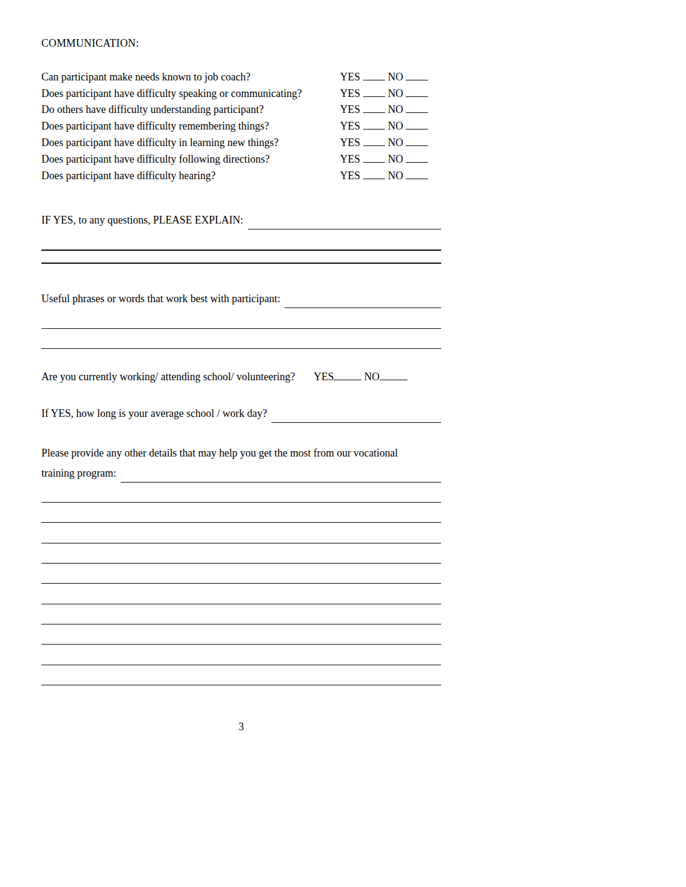COMMUNICATION:
| Can participant make needs known to job coach? | YES NO |
| Does participant have difficulty speaking or communicating? | YES NO |
| Do others have difficulty understanding participant? | YES NO |
| Does participant have difficulty remembering things? | YES NO |
| Does participant have difficulty in learning new things? | YES NO |
| Does participant have difficulty following directions? | YES NO |
| Does participant have difficulty hearing? | YES NO |
IF YES, to any questions, PLEASE EXPLAIN:
Useful phrases or words that work best with participant:
Are you currently working/ attending school/ volunteering? YES NO
If YES, how long is your average school / work day?
Please provide any other details that may help you get the most from our vocational
training program:
3